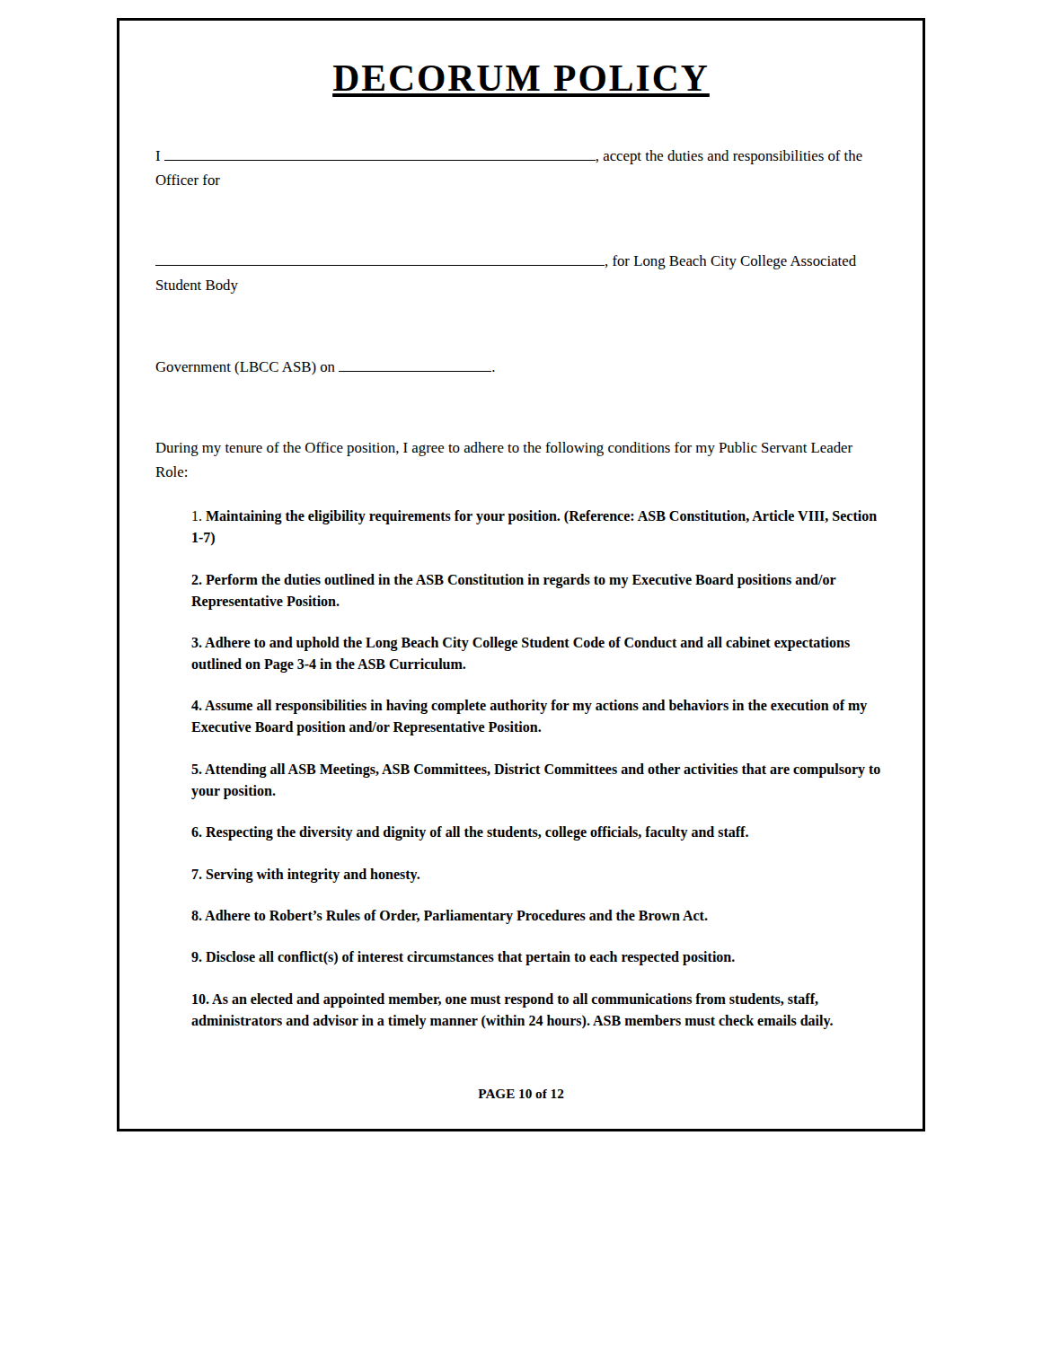DECORUM POLICY
I , accept the duties and responsibilities of the Officer for
, for Long Beach City College Associated Student Body
Government (LBCC ASB) on .
During my tenure of the Office position, I agree to adhere to the following conditions for my Public Servant Leader Role:
1. Maintaining the eligibility requirements for your position. (Reference: ASB Constitution, Article VIII, Section 1-7)
2. Perform the duties outlined in the ASB Constitution in regards to my Executive Board positions and/or Representative Position.
3. Adhere to and uphold the Long Beach City College Student Code of Conduct and all cabinet expectations outlined on Page 3-4 in the ASB Curriculum.
4. Assume all responsibilities in having complete authority for my actions and behaviors in the execution of my Executive Board position and/or Representative Position.
5. Attending all ASB Meetings, ASB Committees, District Committees and other activities that are compulsory to your position.
6. Respecting the diversity and dignity of all the students, college officials, faculty and staff.
7. Serving with integrity and honesty.
8. Adhere to Robert’s Rules of Order, Parliamentary Procedures and the Brown Act.
9. Disclose all conflict(s) of interest circumstances that pertain to each respected position.
10. As an elected and appointed member, one must respond to all communications from students, staff, administrators and advisor in a timely manner (within 24 hours). ASB members must check emails daily.
PAGE 10 of 12